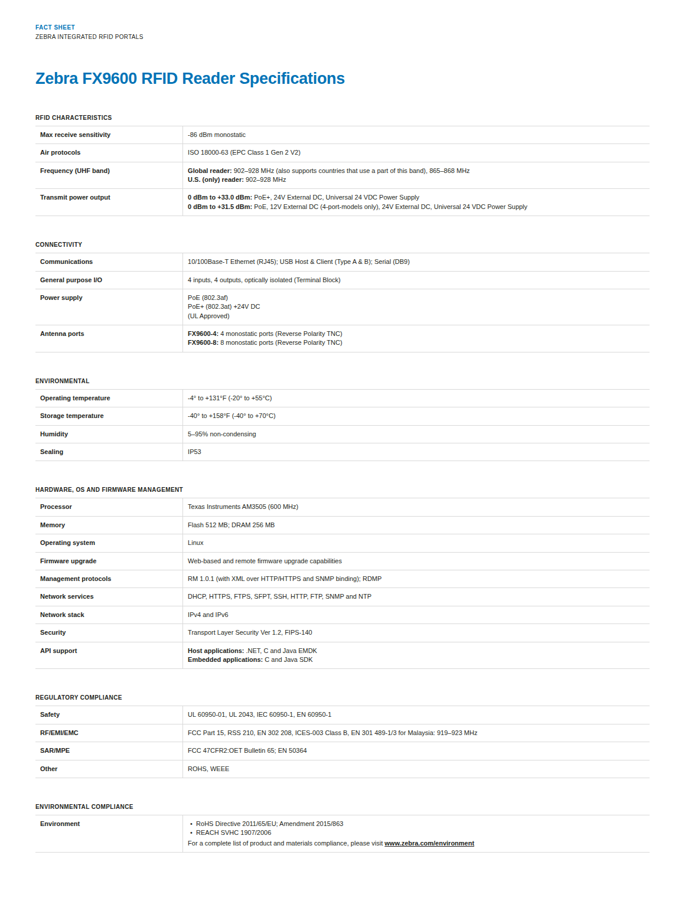FACT SHEET
ZEBRA INTEGRATED RFID PORTALS
Zebra FX9600 RFID Reader Specifications
RFID CHARACTERISTICS
| Max receive sensitivity | -86 dBm monostatic |
| Air protocols | ISO 18000-63 (EPC Class 1 Gen 2 V2) |
| Frequency (UHF band) | Global reader: 902–928 MHz (also supports countries that use a part of this band), 865–868 MHz U.S. (only) reader: 902–928 MHz |
| Transmit power output | 0 dBm to +33.0 dBm: PoE+, 24V External DC, Universal 24 VDC Power Supply 0 dBm to +31.5 dBm: PoE, 12V External DC (4-port-models only), 24V External DC, Universal 24 VDC Power Supply |
CONNECTIVITY
| Communications | 10/100Base-T Ethernet (RJ45); USB Host & Client (Type A & B); Serial (DB9) |
| General purpose I/O | 4 inputs, 4 outputs, optically isolated (Terminal Block) |
| Power supply | PoE (802.3af) PoE+ (802.3at) +24V DC (UL Approved) |
| Antenna ports | FX9600-4: 4 monostatic ports (Reverse Polarity TNC) FX9600-8: 8 monostatic ports (Reverse Polarity TNC) |
ENVIRONMENTAL
| Operating temperature | -4° to +131°F (-20° to +55°C) |
| Storage temperature | -40° to +158°F (-40° to +70°C) |
| Humidity | 5–95% non-condensing |
| Sealing | IP53 |
HARDWARE, OS AND FIRMWARE MANAGEMENT
| Processor | Texas Instruments AM3505 (600 MHz) |
| Memory | Flash 512 MB; DRAM 256 MB |
| Operating system | Linux |
| Firmware upgrade | Web-based and remote firmware upgrade capabilities |
| Management protocols | RM 1.0.1 (with XML over HTTP/HTTPS and SNMP binding); RDMP |
| Network services | DHCP, HTTPS, FTPS, SFPT, SSH, HTTP, FTP, SNMP and NTP |
| Network stack | IPv4 and IPv6 |
| Security | Transport Layer Security Ver 1.2, FIPS-140 |
| API support | Host applications: .NET, C and Java EMDK Embedded applications: C and Java SDK |
REGULATORY COMPLIANCE
| Safety | UL 60950-01, UL 2043, IEC 60950-1, EN 60950-1 |
| RF/EMI/EMC | FCC Part 15, RSS 210, EN 302 208, ICES-003 Class B, EN 301 489-1/3 for Malaysia: 919–923 MHz |
| SAR/MPE | FCC 47CFR2:OET Bulletin 65; EN 50364 |
| Other | ROHS, WEEE |
ENVIRONMENTAL COMPLIANCE
| Environment | RoHS Directive 2011/65/EU; Amendment 2015/863 REACH SVHC 1907/2006 For a complete list of product and materials compliance, please visit www.zebra.com/environment |